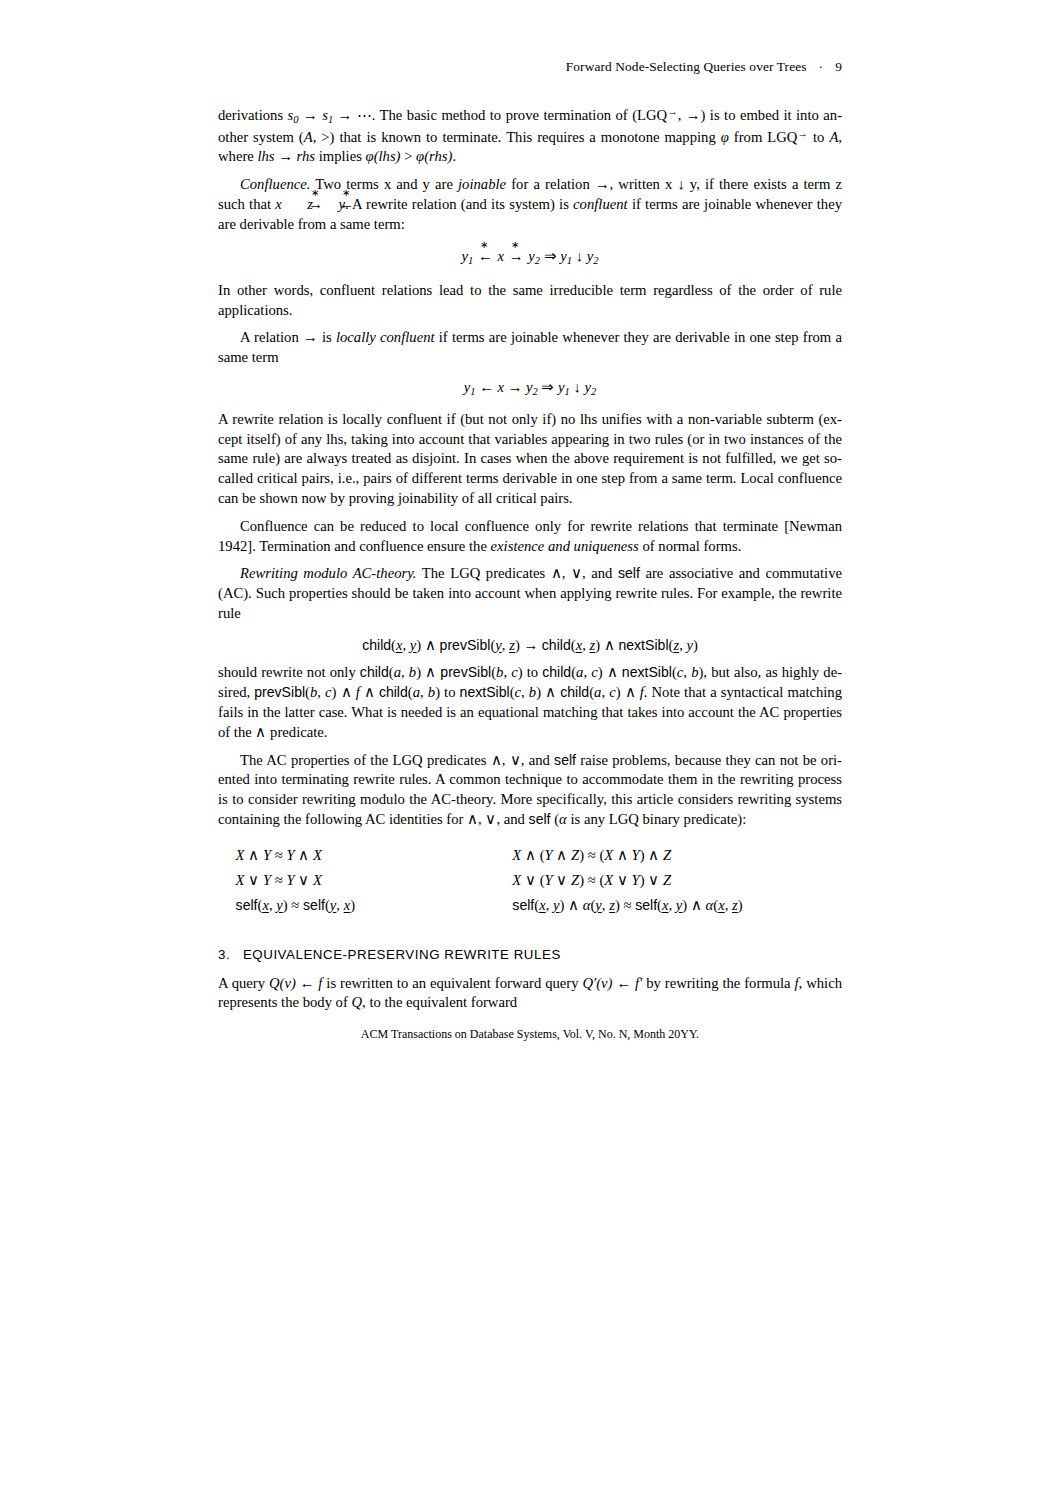Forward Node-Selecting Queries over Trees·9
derivations s0 → s1 → ⋯. The basic method to prove termination of (LGQ→, →) is to embed it into another system (A, >) that is known to terminate. This requires a monotone mapping φ from LGQ→ to A, where lhs → rhs implies φ(lhs) > φ(rhs).
Confluence. Two terms x and y are joinable for a relation →, written x ↓ y, if there exists a term z such that x ∗→ z ∗← y. A rewrite relation (and its system) is confluent if terms are joinable whenever they are derivable from a same term:
y1 ∗← x ∗→ y2 ⇒ y1 ↓ y2
In other words, confluent relations lead to the same irreducible term regardless of the order of rule applications.
A relation → is locally confluent if terms are joinable whenever they are derivable in one step from a same term
y1 ← x → y2 ⇒ y1 ↓ y2
A rewrite relation is locally confluent if (but not only if) no lhs unifies with a non-variable subterm (except itself) of any lhs, taking into account that variables appearing in two rules (or in two instances of the same rule) are always treated as disjoint. In cases when the above requirement is not fulfilled, we get so-called critical pairs, i.e., pairs of different terms derivable in one step from a same term. Local confluence can be shown now by proving joinability of all critical pairs.
Confluence can be reduced to local confluence only for rewrite relations that terminate [Newman 1942]. Termination and confluence ensure the existence and uniqueness of normal forms.
Rewriting modulo AC-theory. The LGQ predicates ∧, ∨, and self are associative and commutative (AC). Such properties should be taken into account when applying rewrite rules. For example, the rewrite rule
child(x, y) ∧ prevSibl(y, z) → child(x, z) ∧ nextSibl(z, y)
should rewrite not only child(a, b) ∧ prevSibl(b, c) to child(a, c) ∧ nextSibl(c, b), but also, as highly desired, prevSibl(b, c) ∧ f ∧ child(a, b) to nextSibl(c, b) ∧ child(a, c) ∧ f. Note that a syntactical matching fails in the latter case. What is needed is an equational matching that takes into account the AC properties of the ∧ predicate.
The AC properties of the LGQ predicates ∧, ∨, and self raise problems, because they can not be oriented into terminating rewrite rules. A common technique to accommodate them in the rewriting process is to consider rewriting modulo the AC-theory. More specifically, this article considers rewriting systems containing the following AC identities for ∧, ∨, and self (α is any LGQ binary predicate):
X ∧ Y ≈ Y ∧ X
X ∧ (Y ∧ Z) ≈ (X ∧ Y) ∧ Z
X ∨ Y ≈ Y ∨ X
X ∨ (Y ∨ Z) ≈ (X ∨ Y) ∨ Z
self(x, y) ≈ self(y, x)
self(x, y) ∧ α(y, z) ≈ self(x, y) ∧ α(x, z)
3. Equivalence-Preserving Rewrite Rules
A query Q(v) ← f is rewritten to an equivalent forward query Q′(v) ← f′ by rewriting the formula f, which represents the body of Q, to the equivalent forward
ACM Transactions on Database Systems, Vol. V, No. N, Month 20YY.